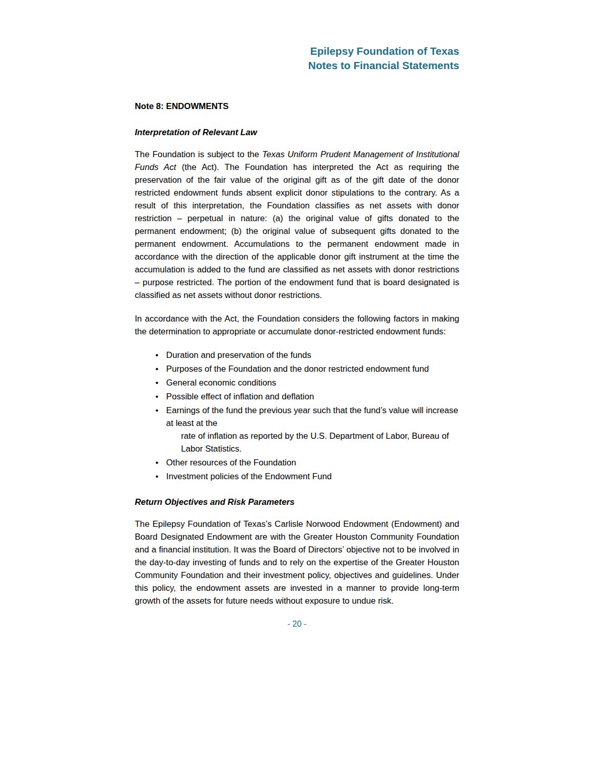Epilepsy Foundation of Texas Notes to Financial Statements
Note 8: ENDOWMENTS
Interpretation of Relevant Law
The Foundation is subject to the Texas Uniform Prudent Management of Institutional Funds Act (the Act). The Foundation has interpreted the Act as requiring the preservation of the fair value of the original gift as of the gift date of the donor restricted endowment funds absent explicit donor stipulations to the contrary. As a result of this interpretation, the Foundation classifies as net assets with donor restriction – perpetual in nature: (a) the original value of gifts donated to the permanent endowment; (b) the original value of subsequent gifts donated to the permanent endowment. Accumulations to the permanent endowment made in accordance with the direction of the applicable donor gift instrument at the time the accumulation is added to the fund are classified as net assets with donor restrictions – purpose restricted. The portion of the endowment fund that is board designated is classified as net assets without donor restrictions.
In accordance with the Act, the Foundation considers the following factors in making the determination to appropriate or accumulate donor-restricted endowment funds:
Duration and preservation of the funds
Purposes of the Foundation and the donor restricted endowment fund
General economic conditions
Possible effect of inflation and deflation
Earnings of the fund the previous year such that the fund’s value will increase at least at the rate of inflation as reported by the U.S. Department of Labor, Bureau of Labor Statistics.
Other resources of the Foundation
Investment policies of the Endowment Fund
Return Objectives and Risk Parameters
The Epilepsy Foundation of Texas’s Carlisle Norwood Endowment (Endowment) and Board Designated Endowment are with the Greater Houston Community Foundation and a financial institution. It was the Board of Directors’ objective not to be involved in the day-to-day investing of funds and to rely on the expertise of the Greater Houston Community Foundation and their investment policy, objectives and guidelines. Under this policy, the endowment assets are invested in a manner to provide long-term growth of the assets for future needs without exposure to undue risk.
- 20 -